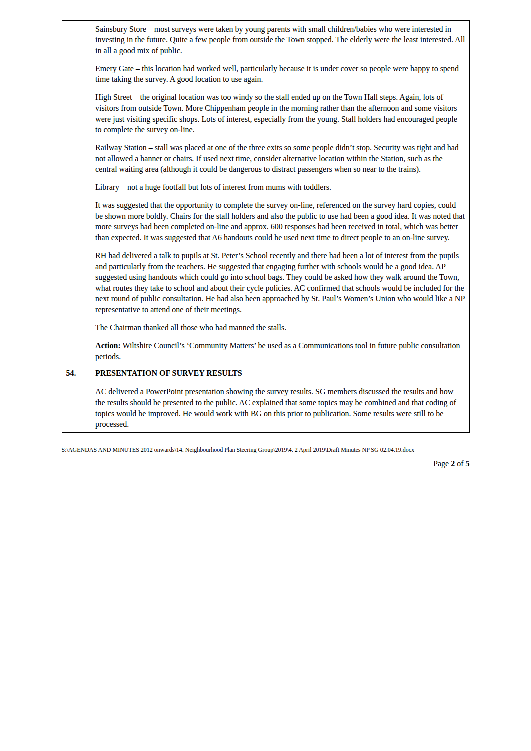| | Sainsbury Store – most surveys were taken by young parents with small children/babies who were interested in investing in the future. Quite a few people from outside the Town stopped. The elderly were the least interested. All in all a good mix of public. Emery Gate – this location had worked well, particularly because it is under cover so people were happy to spend time taking the survey. A good location to use again. High Street – the original location was too windy so the stall ended up on the Town Hall steps. Again, lots of visitors from outside Town. More Chippenham people in the morning rather than the afternoon and some visitors were just visiting specific shops. Lots of interest, especially from the young. Stall holders had encouraged people to complete the survey on-line. Railway Station – stall was placed at one of the three exits so some people didn’t stop. Security was tight and had not allowed a banner or chairs. If used next time, consider alternative location within the Station, such as the central waiting area (although it could be dangerous to distract passengers when so near to the trains). Library – not a huge footfall but lots of interest from mums with toddlers. It was suggested that the opportunity to complete the survey on-line, referenced on the survey hard copies, could be shown more boldly. Chairs for the stall holders and also the public to use had been a good idea. It was noted that more surveys had been completed on-line and approx. 600 responses had been received in total, which was better than expected. It was suggested that A6 handouts could be used next time to direct people to an on-line survey. RH had delivered a talk to pupils at St. Peter’s School recently and there had been a lot of interest from the pupils and particularly from the teachers. He suggested that engaging further with schools would be a good idea. AP suggested using handouts which could go into school bags. They could be asked how they walk around the Town, what routes they take to school and about their cycle policies. AC confirmed that schools would be included for the next round of public consultation. He had also been approached by St. Paul’s Women’s Union who would like a NP representative to attend one of their meetings. The Chairman thanked all those who had manned the stalls. Action: Wiltshire Council’s ‘Community Matters’ be used as a Communications tool in future public consultation periods. |
| 54. | PRESENTATION OF SURVEY RESULTS AC delivered a PowerPoint presentation showing the survey results. SG members discussed the results and how the results should be presented to the public. AC explained that some topics may be combined and that coding of topics would be improved. He would work with BG on this prior to publication. Some results were still to be processed. |
S:\AGENDAS AND MINUTES 2012 onwards\14. Neighbourhood Plan Steering Group\2019\4. 2 April 2019\Draft Minutes NP SG 02.04.19.docx
Page 2 of 5